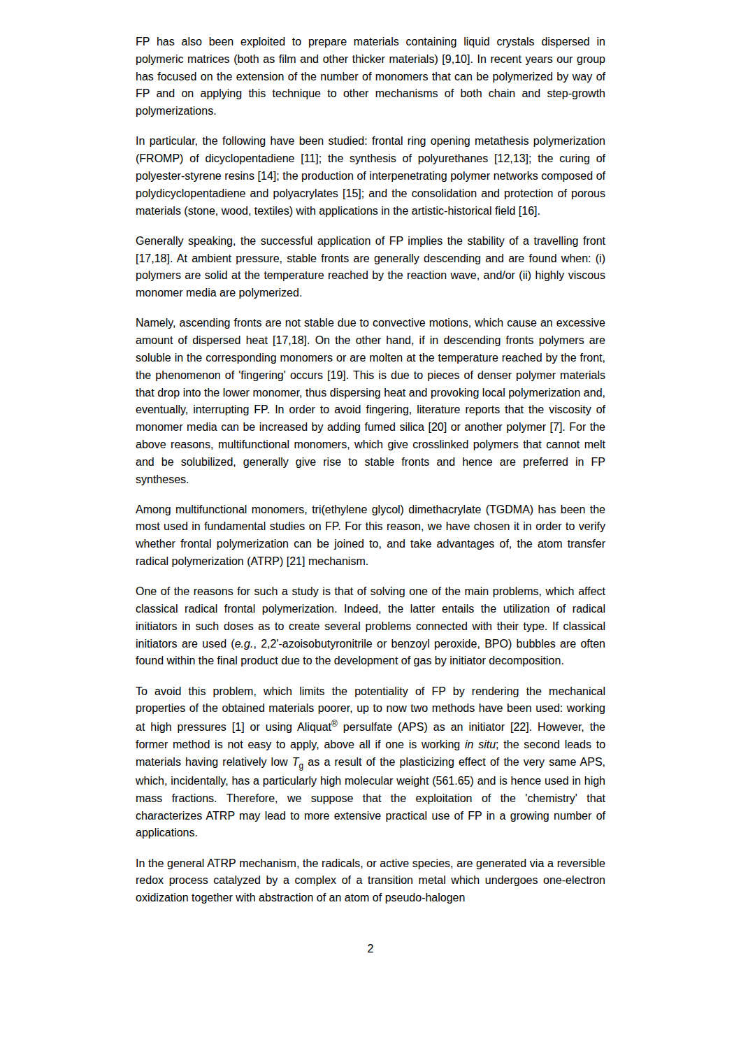FP has also been exploited to prepare materials containing liquid crystals dispersed in polymeric matrices (both as film and other thicker materials) [9,10]. In recent years our group has focused on the extension of the number of monomers that can be polymerized by way of FP and on applying this technique to other mechanisms of both chain and step-growth polymerizations.
In particular, the following have been studied: frontal ring opening metathesis polymerization (FROMP) of dicyclopentadiene [11]; the synthesis of polyurethanes [12,13]; the curing of polyester-styrene resins [14]; the production of interpenetrating polymer networks composed of polydicyclopentadiene and polyacrylates [15]; and the consolidation and protection of porous materials (stone, wood, textiles) with applications in the artistic-historical field [16].
Generally speaking, the successful application of FP implies the stability of a travelling front [17,18]. At ambient pressure, stable fronts are generally descending and are found when: (i) polymers are solid at the temperature reached by the reaction wave, and/or (ii) highly viscous monomer media are polymerized.
Namely, ascending fronts are not stable due to convective motions, which cause an excessive amount of dispersed heat [17,18]. On the other hand, if in descending fronts polymers are soluble in the corresponding monomers or are molten at the temperature reached by the front, the phenomenon of 'fingering' occurs [19]. This is due to pieces of denser polymer materials that drop into the lower monomer, thus dispersing heat and provoking local polymerization and, eventually, interrupting FP. In order to avoid fingering, literature reports that the viscosity of monomer media can be increased by adding fumed silica [20] or another polymer [7]. For the above reasons, multifunctional monomers, which give crosslinked polymers that cannot melt and be solubilized, generally give rise to stable fronts and hence are preferred in FP syntheses.
Among multifunctional monomers, tri(ethylene glycol) dimethacrylate (TGDMA) has been the most used in fundamental studies on FP. For this reason, we have chosen it in order to verify whether frontal polymerization can be joined to, and take advantages of, the atom transfer radical polymerization (ATRP) [21] mechanism.
One of the reasons for such a study is that of solving one of the main problems, which affect classical radical frontal polymerization. Indeed, the latter entails the utilization of radical initiators in such doses as to create several problems connected with their type. If classical initiators are used (e.g., 2,2'-azoisobutyronitrile or benzoyl peroxide, BPO) bubbles are often found within the final product due to the development of gas by initiator decomposition.
To avoid this problem, which limits the potentiality of FP by rendering the mechanical properties of the obtained materials poorer, up to now two methods have been used: working at high pressures [1] or using Aliquat® persulfate (APS) as an initiator [22]. However, the former method is not easy to apply, above all if one is working in situ; the second leads to materials having relatively low Tg as a result of the plasticizing effect of the very same APS, which, incidentally, has a particularly high molecular weight (561.65) and is hence used in high mass fractions. Therefore, we suppose that the exploitation of the 'chemistry' that characterizes ATRP may lead to more extensive practical use of FP in a growing number of applications.
In the general ATRP mechanism, the radicals, or active species, are generated via a reversible redox process catalyzed by a complex of a transition metal which undergoes one-electron oxidization together with abstraction of an atom of pseudo-halogen
2